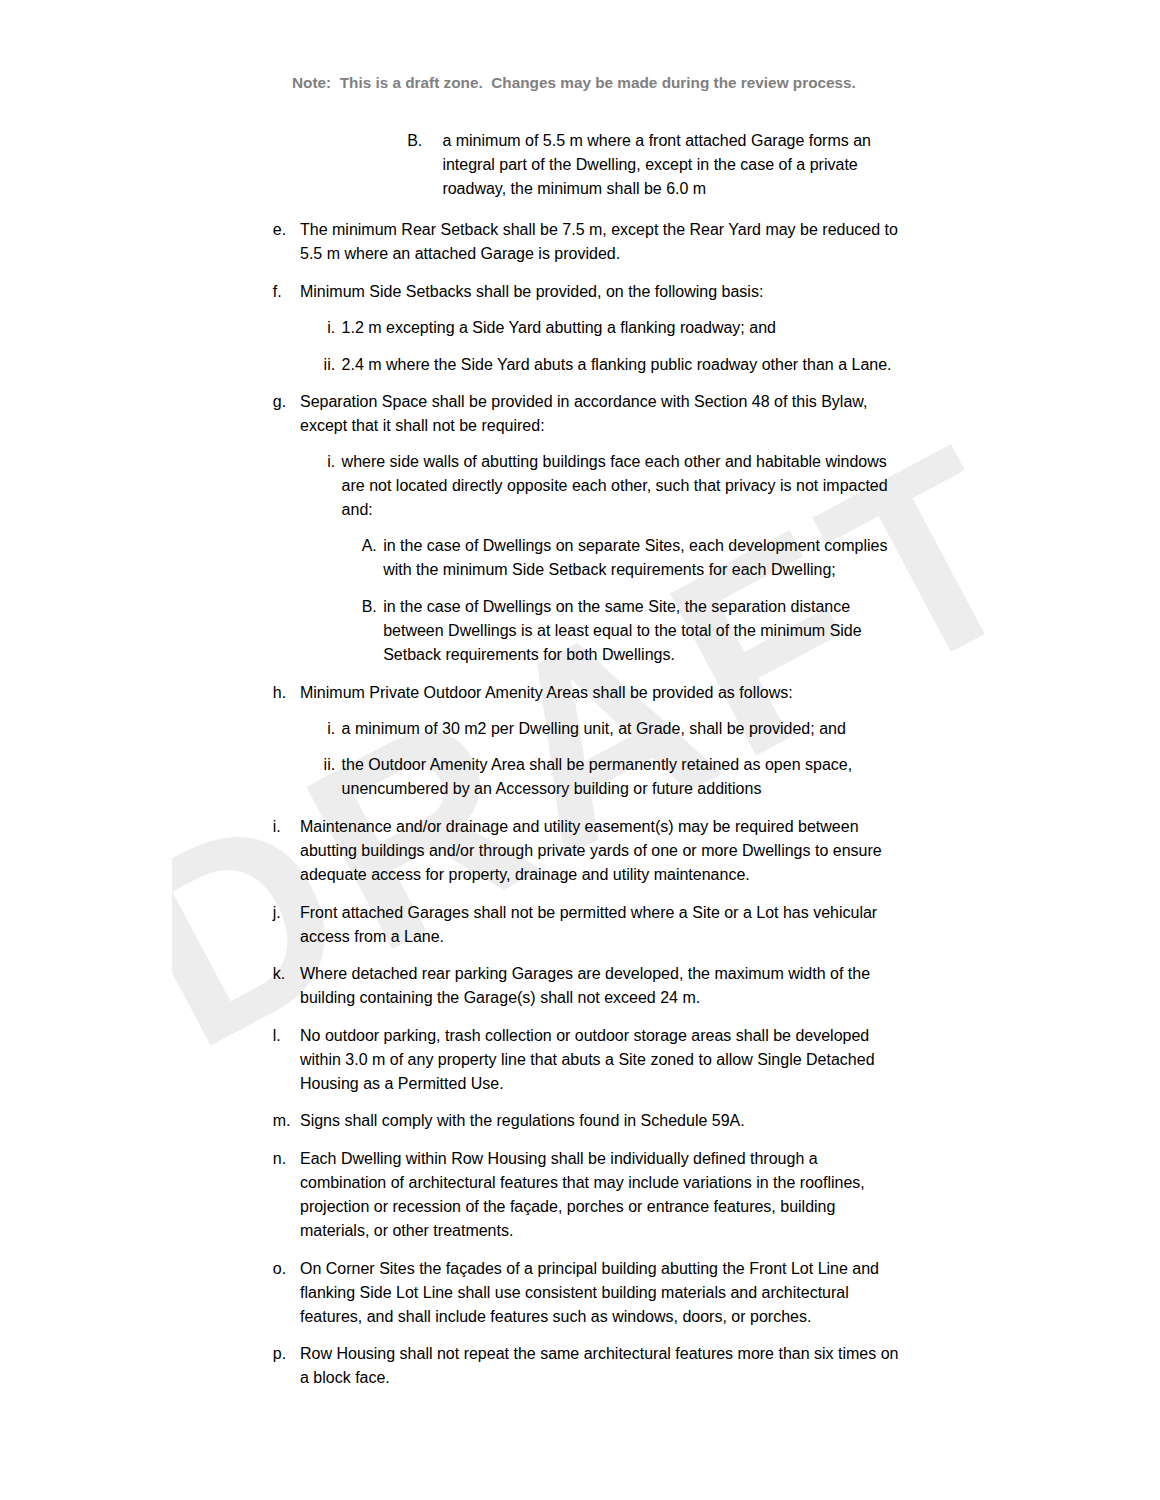DRAFT
Note: This is a draft zone. Changes may be made during the review process.
B. a minimum of 5.5 m where a front attached Garage forms an integral part of the Dwelling, except in the case of a private roadway, the minimum shall be 6.0 m
e. The minimum Rear Setback shall be 7.5 m, except the Rear Yard may be reduced to 5.5 m where an attached Garage is provided.
f. Minimum Side Setbacks shall be provided, on the following basis:
i. 1.2 m excepting a Side Yard abutting a flanking roadway; and
ii. 2.4 m where the Side Yard abuts a flanking public roadway other than a Lane.
g. Separation Space shall be provided in accordance with Section 48 of this Bylaw, except that it shall not be required:
i. where side walls of abutting buildings face each other and habitable windows are not located directly opposite each other, such that privacy is not impacted and:
A. in the case of Dwellings on separate Sites, each development complies with the minimum Side Setback requirements for each Dwelling;
B. in the case of Dwellings on the same Site, the separation distance between Dwellings is at least equal to the total of the minimum Side Setback requirements for both Dwellings.
h. Minimum Private Outdoor Amenity Areas shall be provided as follows:
i. a minimum of 30 m2 per Dwelling unit, at Grade, shall be provided; and
ii. the Outdoor Amenity Area shall be permanently retained as open space, unencumbered by an Accessory building or future additions
i. Maintenance and/or drainage and utility easement(s) may be required between abutting buildings and/or through private yards of one or more Dwellings to ensure adequate access for property, drainage and utility maintenance.
j. Front attached Garages shall not be permitted where a Site or a Lot has vehicular access from a Lane.
k. Where detached rear parking Garages are developed, the maximum width of the building containing the Garage(s) shall not exceed 24 m.
l. No outdoor parking, trash collection or outdoor storage areas shall be developed within 3.0 m of any property line that abuts a Site zoned to allow Single Detached Housing as a Permitted Use.
m. Signs shall comply with the regulations found in Schedule 59A.
n. Each Dwelling within Row Housing shall be individually defined through a combination of architectural features that may include variations in the rooflines, projection or recession of the façade, porches or entrance features, building materials, or other treatments.
o. On Corner Sites the façades of a principal building abutting the Front Lot Line and flanking Side Lot Line shall use consistent building materials and architectural features, and shall include features such as windows, doors, or porches.
p. Row Housing shall not repeat the same architectural features more than six times on a block face.